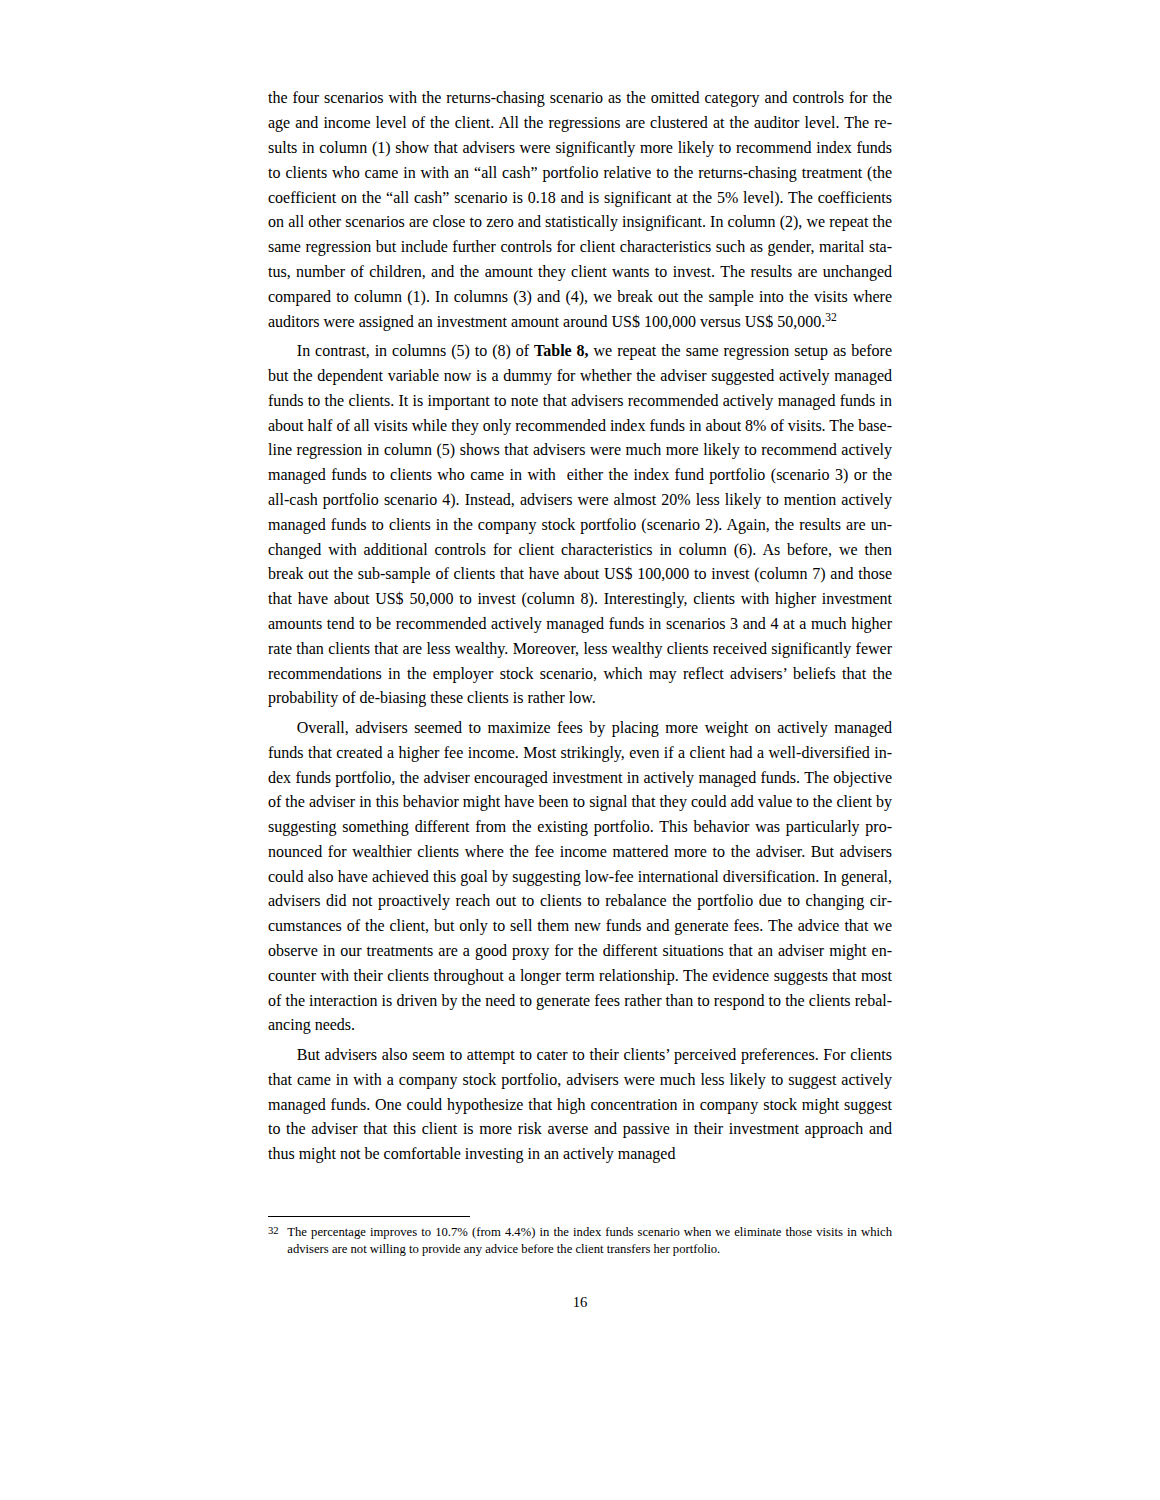the four scenarios with the returns-chasing scenario as the omitted category and controls for the age and income level of the client. All the regressions are clustered at the auditor level. The results in column (1) show that advisers were significantly more likely to recommend index funds to clients who came in with an “all cash” portfolio relative to the returns-chasing treatment (the coefficient on the “all cash” scenario is 0.18 and is significant at the 5% level). The coefficients on all other scenarios are close to zero and statistically insignificant. In column (2), we repeat the same regression but include further controls for client characteristics such as gender, marital status, number of children, and the amount they client wants to invest. The results are unchanged compared to column (1). In columns (3) and (4), we break out the sample into the visits where auditors were assigned an investment amount around US$ 100,000 versus US$ 50,000.32
In contrast, in columns (5) to (8) of Table 8, we repeat the same regression setup as before but the dependent variable now is a dummy for whether the adviser suggested actively managed funds to the clients. It is important to note that advisers recommended actively managed funds in about half of all visits while they only recommended index funds in about 8% of visits. The baseline regression in column (5) shows that advisers were much more likely to recommend actively managed funds to clients who came in with either the index fund portfolio (scenario 3) or the all-cash portfolio scenario 4). Instead, advisers were almost 20% less likely to mention actively managed funds to clients in the company stock portfolio (scenario 2). Again, the results are unchanged with additional controls for client characteristics in column (6). As before, we then break out the sub-sample of clients that have about US$ 100,000 to invest (column 7) and those that have about US$ 50,000 to invest (column 8). Interestingly, clients with higher investment amounts tend to be recommended actively managed funds in scenarios 3 and 4 at a much higher rate than clients that are less wealthy. Moreover, less wealthy clients received significantly fewer recommendations in the employer stock scenario, which may reflect advisers’ beliefs that the probability of de-biasing these clients is rather low.
Overall, advisers seemed to maximize fees by placing more weight on actively managed funds that created a higher fee income. Most strikingly, even if a client had a well-diversified index funds portfolio, the adviser encouraged investment in actively managed funds. The objective of the adviser in this behavior might have been to signal that they could add value to the client by suggesting something different from the existing portfolio. This behavior was particularly pronounced for wealthier clients where the fee income mattered more to the adviser. But advisers could also have achieved this goal by suggesting low-fee international diversification. In general, advisers did not proactively reach out to clients to rebalance the portfolio due to changing circumstances of the client, but only to sell them new funds and generate fees. The advice that we observe in our treatments are a good proxy for the different situations that an adviser might encounter with their clients throughout a longer term relationship. The evidence suggests that most of the interaction is driven by the need to generate fees rather than to respond to the clients rebalancing needs.
But advisers also seem to attempt to cater to their clients’ perceived preferences. For clients that came in with a company stock portfolio, advisers were much less likely to suggest actively managed funds. One could hypothesize that high concentration in company stock might suggest to the adviser that this client is more risk averse and passive in their investment approach and thus might not be comfortable investing in an actively managed
32 The percentage improves to 10.7% (from 4.4%) in the index funds scenario when we eliminate those visits in which advisers are not willing to provide any advice before the client transfers her portfolio.
16